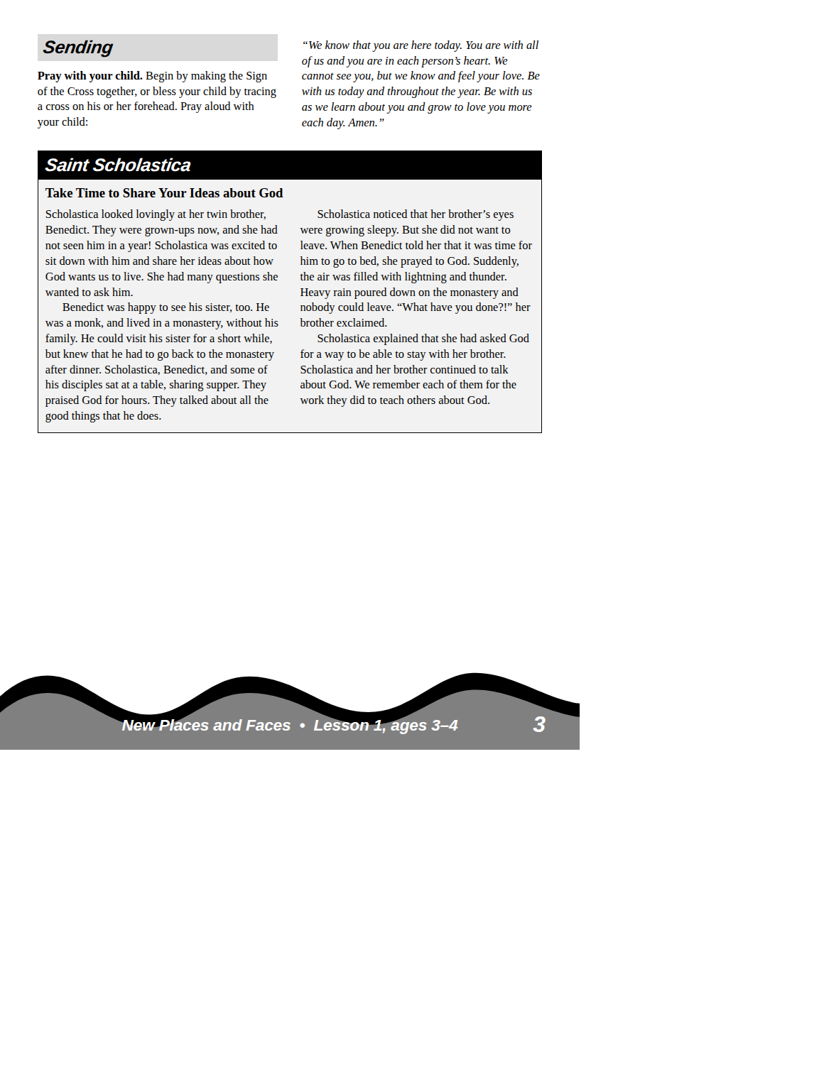Sending
Pray with your child. Begin by making the Sign of the Cross together, or bless your child by tracing a cross on his or her forehead. Pray aloud with your child:
“We know that you are here today. You are with all of us and you are in each person’s heart. We cannot see you, but we know and feel your love. Be with us today and throughout the year. Be with us as we learn about you and grow to love you more each day. Amen.”
Saint Scholastica
Take Time to Share Your Ideas about God
Scholastica looked lovingly at her twin brother, Benedict. They were grown-ups now, and she had not seen him in a year! Scholastica was excited to sit down with him and share her ideas about how God wants us to live. She had many questions she wanted to ask him.
Benedict was happy to see his sister, too. He was a monk, and lived in a monastery, without his family. He could visit his sister for a short while, but knew that he had to go back to the monastery after dinner. Scholastica, Benedict, and some of his disciples sat at a table, sharing supper. They praised God for hours. They talked about all the good things that he does.
Scholastica noticed that her brother’s eyes were growing sleepy. But she did not want to leave. When Benedict told her that it was time for him to go to bed, she prayed to God. Suddenly, the air was filled with lightning and thunder. Heavy rain poured down on the monastery and nobody could leave. “What have you done?!” her brother exclaimed.
Scholastica explained that she had asked God for a way to be able to stay with her brother. Scholastica and her brother continued to talk about God. We remember each of them for the work they did to teach others about God.
New Places and Faces • Lesson 1, ages 3–4
3